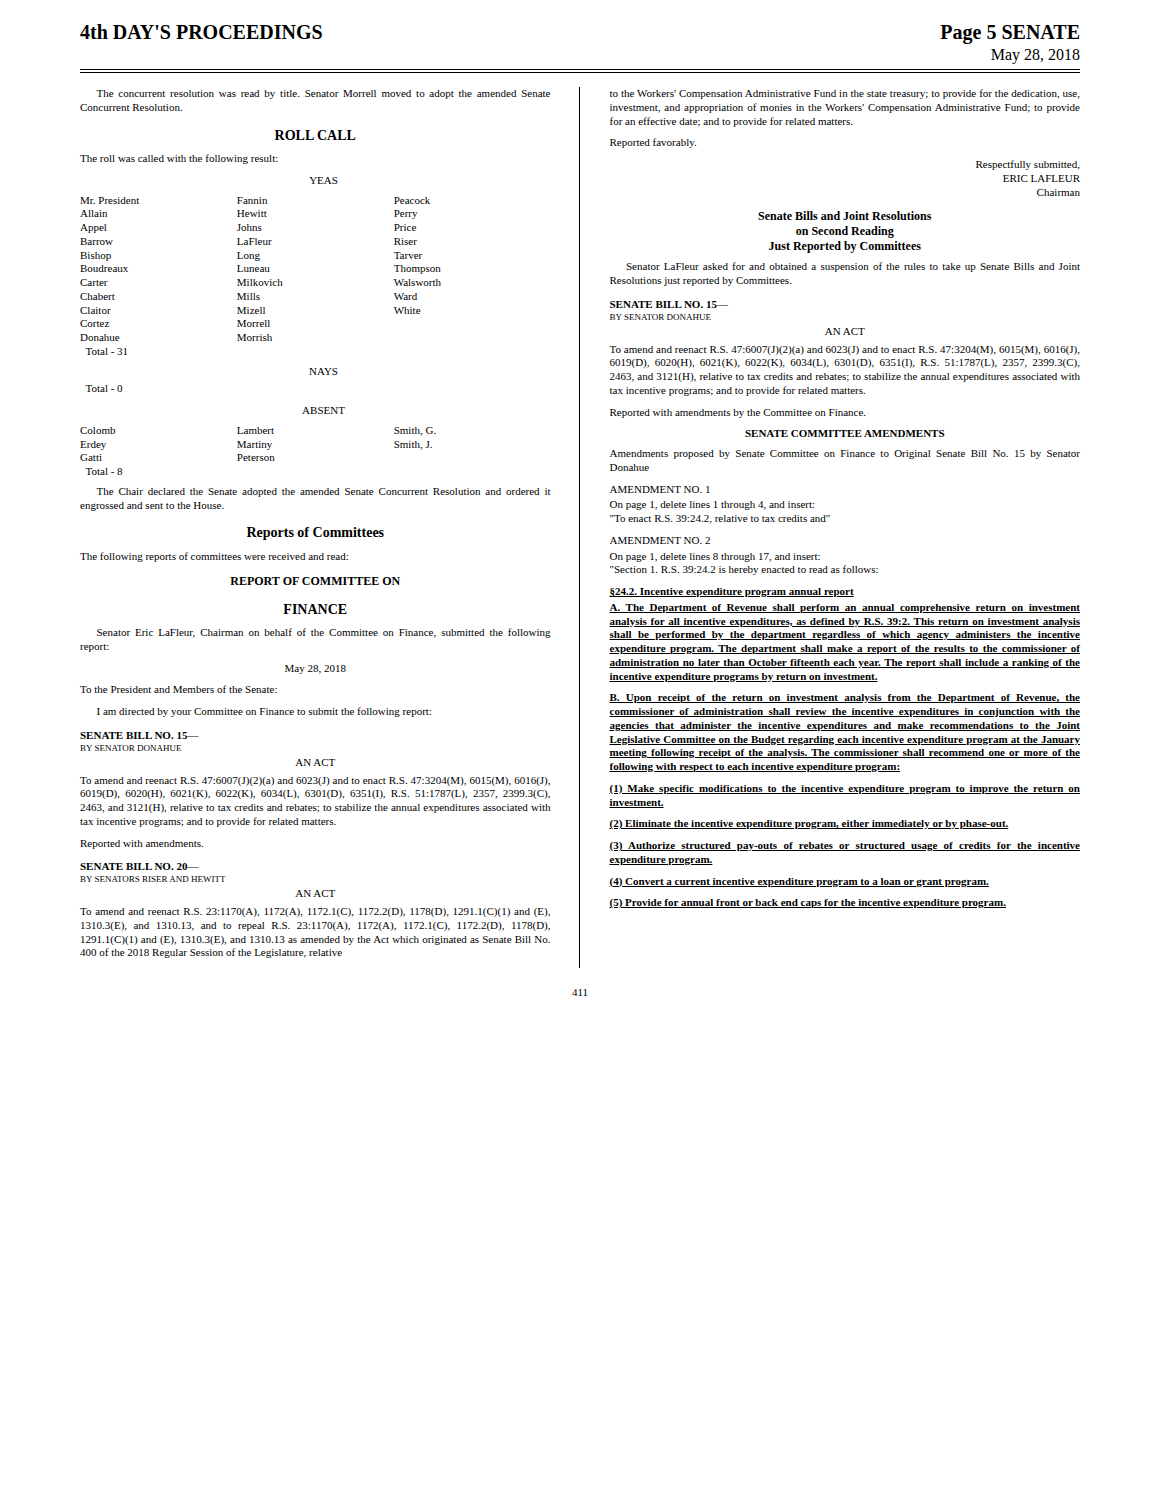4th DAY'S PROCEEDINGS
Page 5 SENATE
May 28, 2018
The concurrent resolution was read by title. Senator Morrell moved to adopt the amended Senate Concurrent Resolution.
ROLL CALL
The roll was called with the following result:
YEAS
| Mr. President | Fannin | Peacock |
| Allain | Hewitt | Perry |
| Appel | Johns | Price |
| Barrow | LaFleur | Riser |
| Bishop | Long | Tarver |
| Boudreaux | Luneau | Thompson |
| Carter | Milkovich | Walsworth |
| Chabert | Mills | Ward |
| Claitor | Mizell | White |
| Cortez | Morrell | |
| Donahue | Morrish | |
| Total - 31 | | |
NAYS
Total - 0
ABSENT
| Colomb | Lambert | Smith, G. |
| Erdey | Martiny | Smith, J. |
| Gatti | Peterson | |
| Total - 8 | | |
The Chair declared the Senate adopted the amended Senate Concurrent Resolution and ordered it engrossed and sent to the House.
Reports of Committees
The following reports of committees were received and read:
REPORT OF COMMITTEE ON
FINANCE
Senator Eric LaFleur, Chairman on behalf of the Committee on Finance, submitted the following report:
May 28, 2018
To the President and Members of the Senate:
I am directed by your Committee on Finance to submit the following report:
SENATE BILL NO. 15—
BY SENATOR DONAHUE
AN ACT
To amend and reenact R.S. 47:6007(J)(2)(a) and 6023(J) and to enact R.S. 47:3204(M), 6015(M), 6016(J), 6019(D), 6020(H), 6021(K), 6022(K), 6034(L), 6301(D), 6351(I), R.S. 51:1787(L), 2357, 2399.3(C), 2463, and 3121(H), relative to tax credits and rebates; to stabilize the annual expenditures associated with tax incentive programs; and to provide for related matters.
Reported with amendments.
SENATE BILL NO. 20—
BY SENATORS RISER AND HEWITT
AN ACT
To amend and reenact R.S. 23:1170(A), 1172(A), 1172.1(C), 1172.2(D), 1178(D), 1291.1(C)(1) and (E), 1310.3(E), and 1310.13, and to repeal R.S. 23:1170(A), 1172(A), 1172.1(C), 1172.2(D), 1178(D), 1291.1(C)(1) and (E), 1310.3(E), and 1310.13 as amended by the Act which originated as Senate Bill No. 400 of the 2018 Regular Session of the Legislature, relative
to the Workers' Compensation Administrative Fund in the state treasury; to provide for the dedication, use, investment, and appropriation of monies in the Workers' Compensation Administrative Fund; to provide for an effective date; and to provide for related matters.
Reported favorably.
Respectfully submitted,
ERIC LAFLEUR
Chairman
Senate Bills and Joint Resolutions
on Second Reading
Just Reported by Committees
Senator LaFleur asked for and obtained a suspension of the rules to take up Senate Bills and Joint Resolutions just reported by Committees.
SENATE BILL NO. 15—
BY SENATOR DONAHUE
AN ACT
To amend and reenact R.S. 47:6007(J)(2)(a) and 6023(J) and to enact R.S. 47:3204(M), 6015(M), 6016(J), 6019(D), 6020(H), 6021(K), 6022(K), 6034(L), 6301(D), 6351(I), R.S. 51:1787(L), 2357, 2399.3(C), 2463, and 3121(H), relative to tax credits and rebates; to stabilize the annual expenditures associated with tax incentive programs; and to provide for related matters.
Reported with amendments by the Committee on Finance.
SENATE COMMITTEE AMENDMENTS
Amendments proposed by Senate Committee on Finance to Original Senate Bill No. 15 by Senator Donahue
AMENDMENT NO. 1
On page 1, delete lines 1 through 4, and insert:
"To enact R.S. 39:24.2, relative to tax credits and"
AMENDMENT NO. 2
On page 1, delete lines 8 through 17, and insert:
"Section 1. R.S. 39:24.2 is hereby enacted to read as follows:
§24.2. Incentive expenditure program annual report
A. The Department of Revenue shall perform an annual comprehensive return on investment analysis for all incentive expenditures, as defined by R.S. 39:2. This return on investment analysis shall be performed by the department regardless of which agency administers the incentive expenditure program. The department shall make a report of the results to the commissioner of administration no later than October fifteenth each year. The report shall include a ranking of the incentive expenditure programs by return on investment.
B. Upon receipt of the return on investment analysis from the Department of Revenue, the commissioner of administration shall review the incentive expenditures in conjunction with the agencies that administer the incentive expenditures and make recommendations to the Joint Legislative Committee on the Budget regarding each incentive expenditure program at the January meeting following receipt of the analysis. The commissioner shall recommend one or more of the following with respect to each incentive expenditure program:
(1) Make specific modifications to the incentive expenditure program to improve the return on investment.
(2) Eliminate the incentive expenditure program, either immediately or by phase-out.
(3) Authorize structured pay-outs of rebates or structured usage of credits for the incentive expenditure program.
(4) Convert a current incentive expenditure program to a loan or grant program.
(5) Provide for annual front or back end caps for the incentive expenditure program.
411